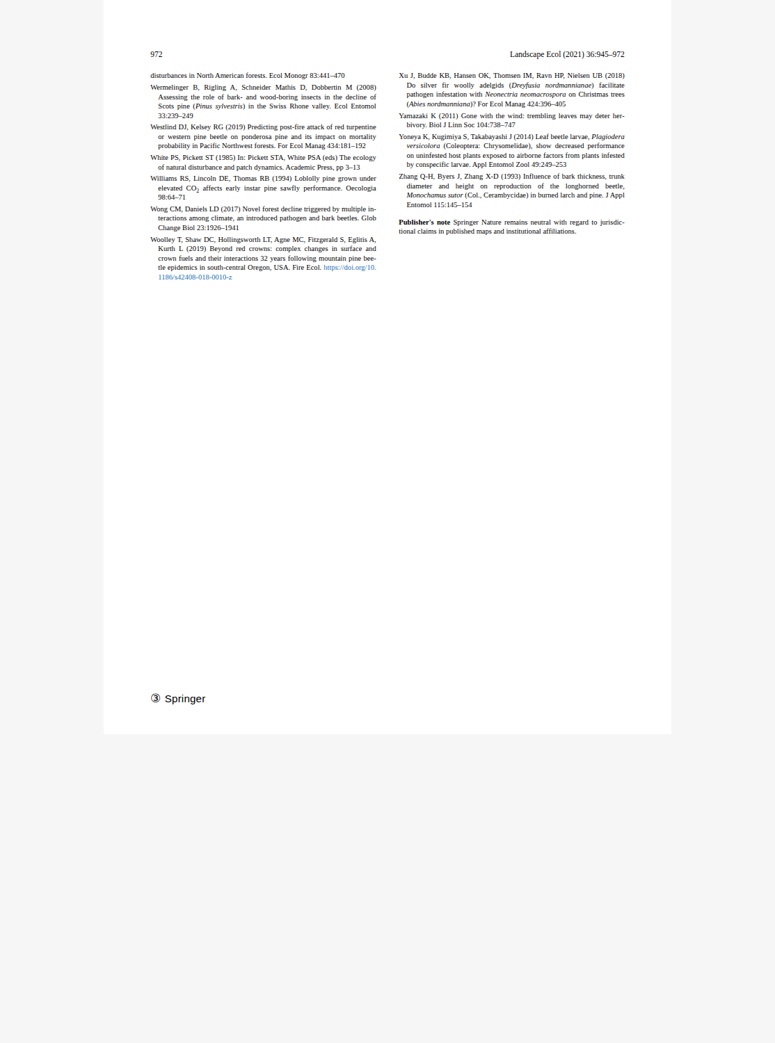972 Landscape Ecol (2021) 36:945–972
disturbances in North American forests. Ecol Monogr 83:441–470
Wermelinger B, Rigling A, Schneider Mathis D, Dobbertin M (2008) Assessing the role of bark- and wood-boring insects in the decline of Scots pine (Pinus sylvestris) in the Swiss Rhone valley. Ecol Entomol 33:239–249
Westlind DJ, Kelsey RG (2019) Predicting post-fire attack of red turpentine or western pine beetle on ponderosa pine and its impact on mortality probability in Pacific Northwest forests. For Ecol Manag 434:181–192
White PS, Pickett ST (1985) In: Pickett STA, White PSA (eds) The ecology of natural disturbance and patch dynamics. Academic Press, pp 3–13
Williams RS, Lincoln DE, Thomas RB (1994) Loblolly pine grown under elevated CO2 affects early instar pine sawfly performance. Oecologia 98:64–71
Wong CM, Daniels LD (2017) Novel forest decline triggered by multiple interactions among climate, an introduced pathogen and bark beetles. Glob Change Biol 23:1926–1941
Woolley T, Shaw DC, Hollingsworth LT, Agne MC, Fitzgerald S, Eglitis A, Kurth L (2019) Beyond red crowns: complex changes in surface and crown fuels and their interactions 32 years following mountain pine beetle epidemics in south-central Oregon, USA. Fire Ecol. https://doi.org/10.1186/s42408-018-0010-z
Xu J, Budde KB, Hansen OK, Thomsen IM, Ravn HP, Nielsen UB (2018) Do silver fir woolly adelgids (Dreyfusia nordmannianae) facilitate pathogen infestation with Neonectria neomacrospora on Christmas trees (Abies nordmanniana)? For Ecol Manag 424:396–405
Yamazaki K (2011) Gone with the wind: trembling leaves may deter herbivory. Biol J Linn Soc 104:738–747
Yoneya K, Kugimiya S, Takabayashi J (2014) Leaf beetle larvae, Plagiodera versicolora (Coleoptera: Chrysomelidae), show decreased performance on uninfested host plants exposed to airborne factors from plants infested by conspecific larvae. Appl Entomol Zool 49:249–253
Zhang Q-H, Byers J, Zhang X-D (1993) Influence of bark thickness, trunk diameter and height on reproduction of the longhorned beetle, Monochamus sutor (Col., Cerambycidae) in burned larch and pine. J Appl Entomol 115:145–154
Publisher's note Springer Nature remains neutral with regard to jurisdictional claims in published maps and institutional affiliations.
③ Springer